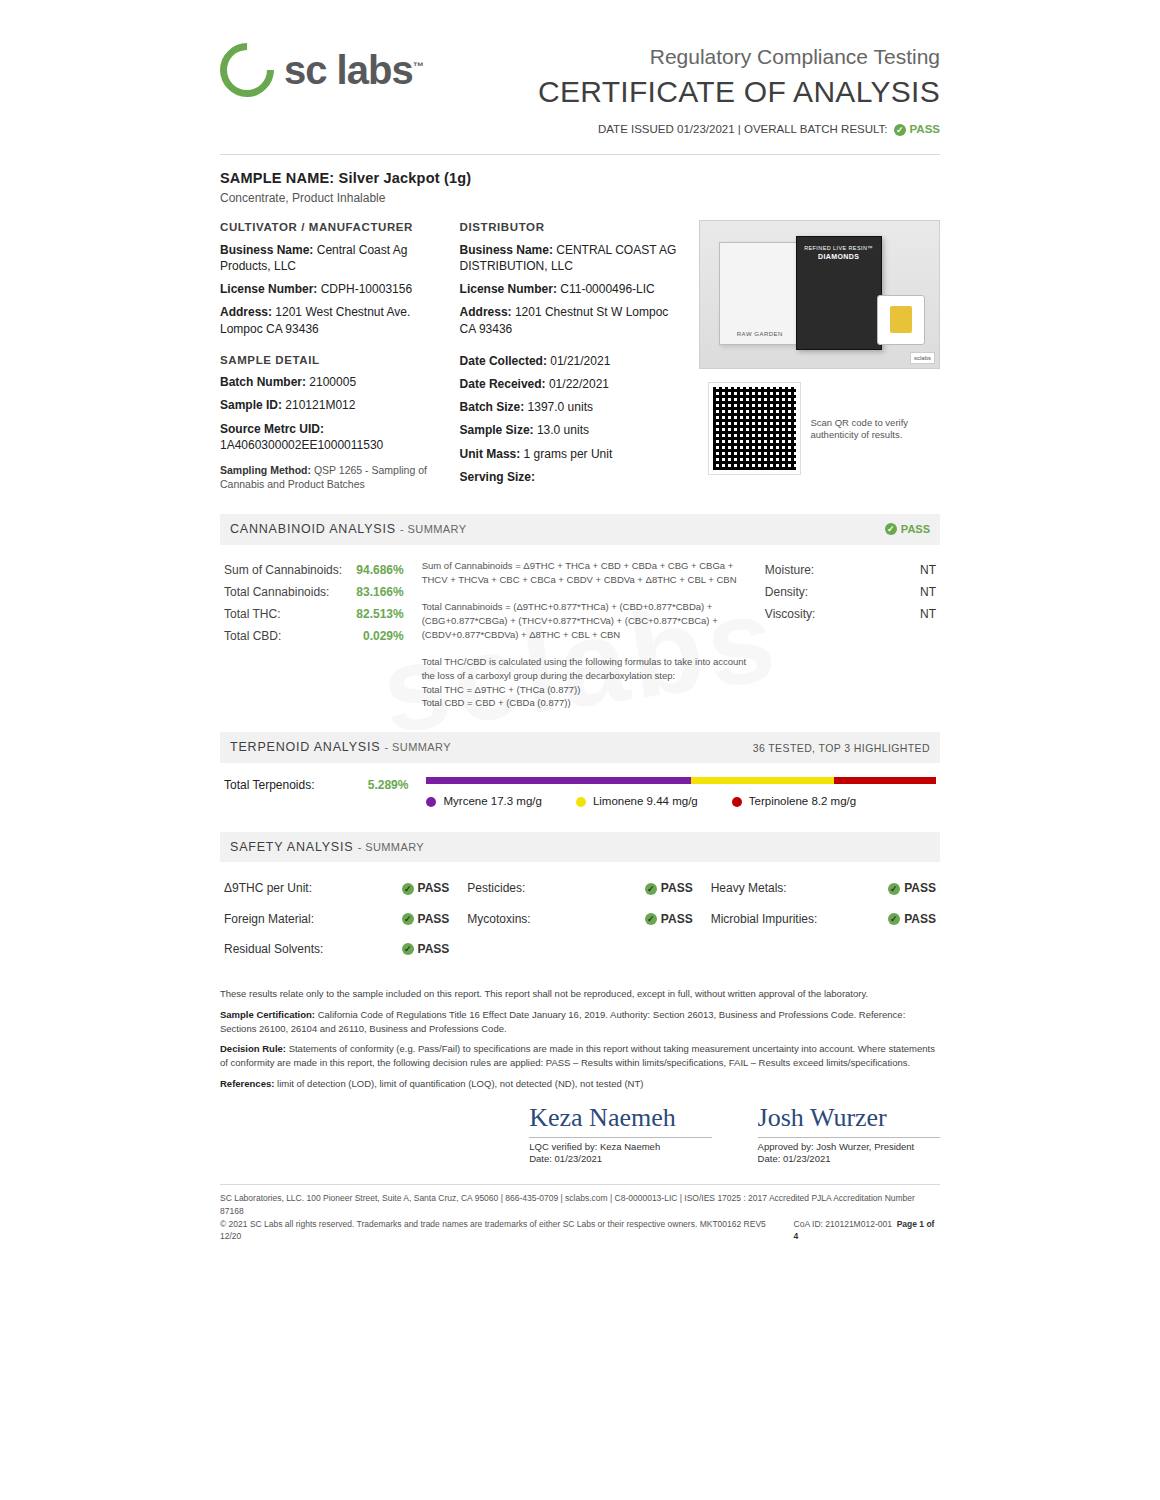sclabs
sc labs™
Regulatory Compliance Testing
CERTIFICATE OF ANALYSIS
DATE ISSUED 01/23/2021 | OVERALL BATCH RESULT: ✓PASS
SAMPLE NAME: Silver Jackpot (1g)
Concentrate, Product Inhalable
Cultivator / Manufacturer
Business Name: Central Coast Ag Products, LLC
License Number: CDPH-10003156
Address: 1201 West Chestnut Ave. Lompoc CA 93436
Sample Detail
Batch Number: 2100005
Sample ID: 210121M012
Source Metrc UID:
1A4060300002EE1000011530
Sampling Method: QSP 1265 - Sampling of Cannabis and Product Batches
Distributor
Business Name: CENTRAL COAST AG DISTRIBUTION, LLC
License Number: C11-0000496-LIC
Address: 1201 Chestnut St W Lompoc CA 93436
Date Collected: 01/21/2021
Date Received: 01/22/2021
Batch Size: 1397.0 units
Sample Size: 13.0 units
Unit Mass: 1 grams per Unit
Serving Size:
REFINED LIVE RESIN™DIAMONDS
sclabs
Scan QR code to verify authenticity of results.
Cannabinoid Analysis - SUMMARY
✓PASS
Sum of Cannabinoids: 94.686%
Total Cannabinoids: 83.166%
Total THC: 82.513%
Total CBD: 0.029%
Sum of Cannabinoids = Δ9THC + THCa + CBD + CBDa + CBG + CBGa + THCV + THCVa + CBC + CBCa + CBDV + CBDVa + Δ8THC + CBL + CBN
Total Cannabinoids = (Δ9THC+0.877*THCa) + (CBD+0.877*CBDa) + (CBG+0.877*CBGa) + (THCV+0.877*THCVa) + (CBC+0.877*CBCa) + (CBDV+0.877*CBDVa) + Δ8THC + CBL + CBN
Total THC/CBD is calculated using the following formulas to take into account the loss of a carboxyl group during the decarboxylation step:
Total THC = Δ9THC + (THCa (0.877))
Total CBD = CBD + (CBDa (0.877))
Moisture: NT
Density: NT
Viscosity: NT
Terpenoid Analysis - SUMMARY
36 TESTED, TOP 3 HIGHLIGHTED
Total Terpenoids: 5.289%
Myrcene 17.3 mg/g
Limonene 9.44 mg/g
Terpinolene 8.2 mg/g
Safety Analysis - SUMMARY
Δ9THC per Unit:✓PASS
Pesticides:✓PASS
Heavy Metals:✓PASS
Foreign Material:✓PASS
Mycotoxins:✓PASS
Microbial Impurities:✓PASS
Residual Solvents:✓PASS
These results relate only to the sample included on this report. This report shall not be reproduced, except in full, without written approval of the laboratory.
Sample Certification: California Code of Regulations Title 16 Effect Date January 16, 2019. Authority: Section 26013, Business and Professions Code. Reference: Sections 26100, 26104 and 26110, Business and Professions Code.
Decision Rule: Statements of conformity (e.g. Pass/Fail) to specifications are made in this report without taking measurement uncertainty into account. Where statements of conformity are made in this report, the following decision rules are applied: PASS – Results within limits/specifications, FAIL – Results exceed limits/specifications.
References: limit of detection (LOD), limit of quantification (LOQ), not detected (ND), not tested (NT)
Keza Naemeh
LQC verified by: Keza Naemeh
Date: 01/23/2021
Josh Wurzer
Approved by: Josh Wurzer, President
Date: 01/23/2021
SC Laboratories, LLC. 100 Pioneer Street, Suite A, Santa Cruz, CA 95060 | 866-435-0709 | sclabs.com | C8-0000013-LIC | ISO/IES 17025 : 2017 Accredited PJLA Accreditation Number 87168
© 2021 SC Labs all rights reserved. Trademarks and trade names are trademarks of either SC Labs or their respective owners. MKT00162 REV5 12/20
CoA ID: 210121M012-001 Page 1 of 4